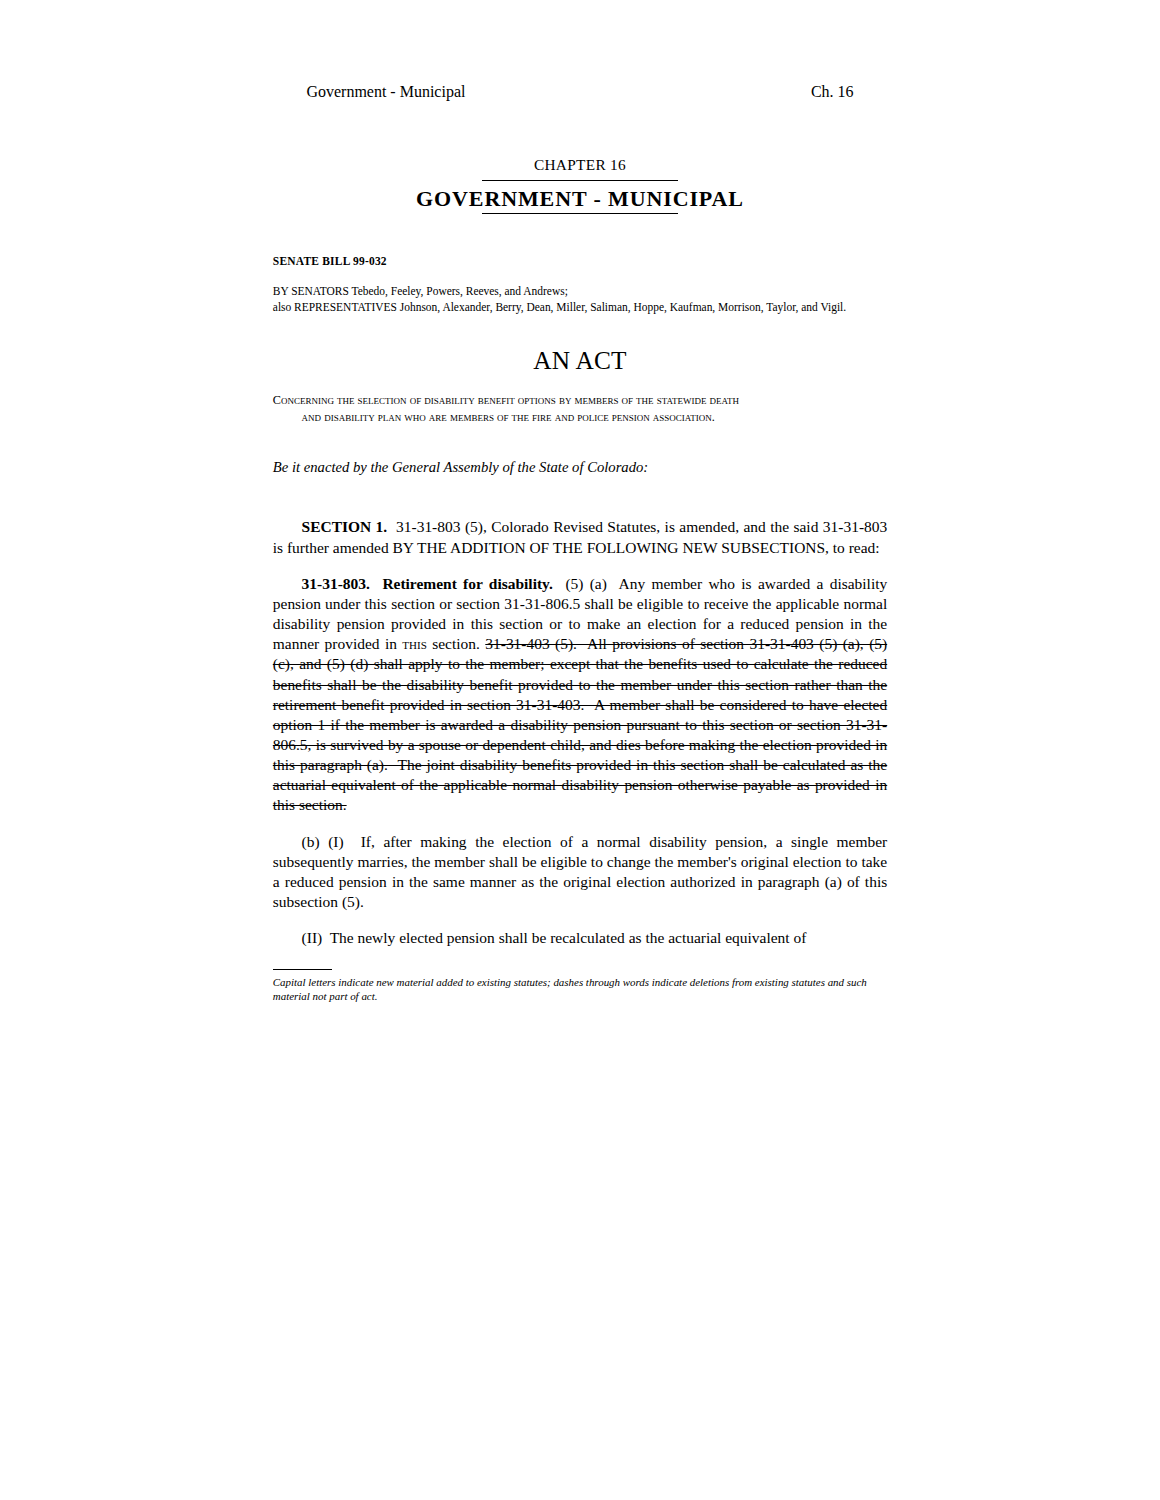Government - Municipal Ch. 16
CHAPTER 16
GOVERNMENT - MUNICIPAL
SENATE BILL 99-032
BY SENATORS Tebedo, Feeley, Powers, Reeves, and Andrews;
also REPRESENTATIVES Johnson, Alexander, Berry, Dean, Miller, Saliman, Hoppe, Kaufman, Morrison, Taylor, and Vigil.
AN ACT
Concerning the selection of disability benefit options by members of the statewide death and disability plan who are members of the fire and police pension association.
Be it enacted by the General Assembly of the State of Colorado:
SECTION 1. 31-31-803 (5), Colorado Revised Statutes, is amended, and the said 31-31-803 is further amended BY THE ADDITION OF THE FOLLOWING NEW SUBSECTIONS, to read:
31-31-803. Retirement for disability. (5) (a) Any member who is awarded a disability pension under this section or section 31-31-806.5 shall be eligible to receive the applicable normal disability pension provided in this section or to make an election for a reduced pension in the manner provided in this section. 31-31-403 (5). All provisions of section 31-31-403 (5) (a), (5) (c), and (5) (d) shall apply to the member; except that the benefits used to calculate the reduced benefits shall be the disability benefit provided to the member under this section rather than the retirement benefit provided in section 31-31-403. A member shall be considered to have elected option 1 if the member is awarded a disability pension pursuant to this section or section 31-31-806.5, is survived by a spouse or dependent child, and dies before making the election provided in this paragraph (a). The joint disability benefits provided in this section shall be calculated as the actuarial equivalent of the applicable normal disability pension otherwise payable as provided in this section.
(b) (I) If, after making the election of a normal disability pension, a single member subsequently marries, the member shall be eligible to change the member's original election to take a reduced pension in the same manner as the original election authorized in paragraph (a) of this subsection (5).
(II) The newly elected pension shall be recalculated as the actuarial equivalent of
Capital letters indicate new material added to existing statutes; dashes through words indicate deletions from existing statutes and such material not part of act.